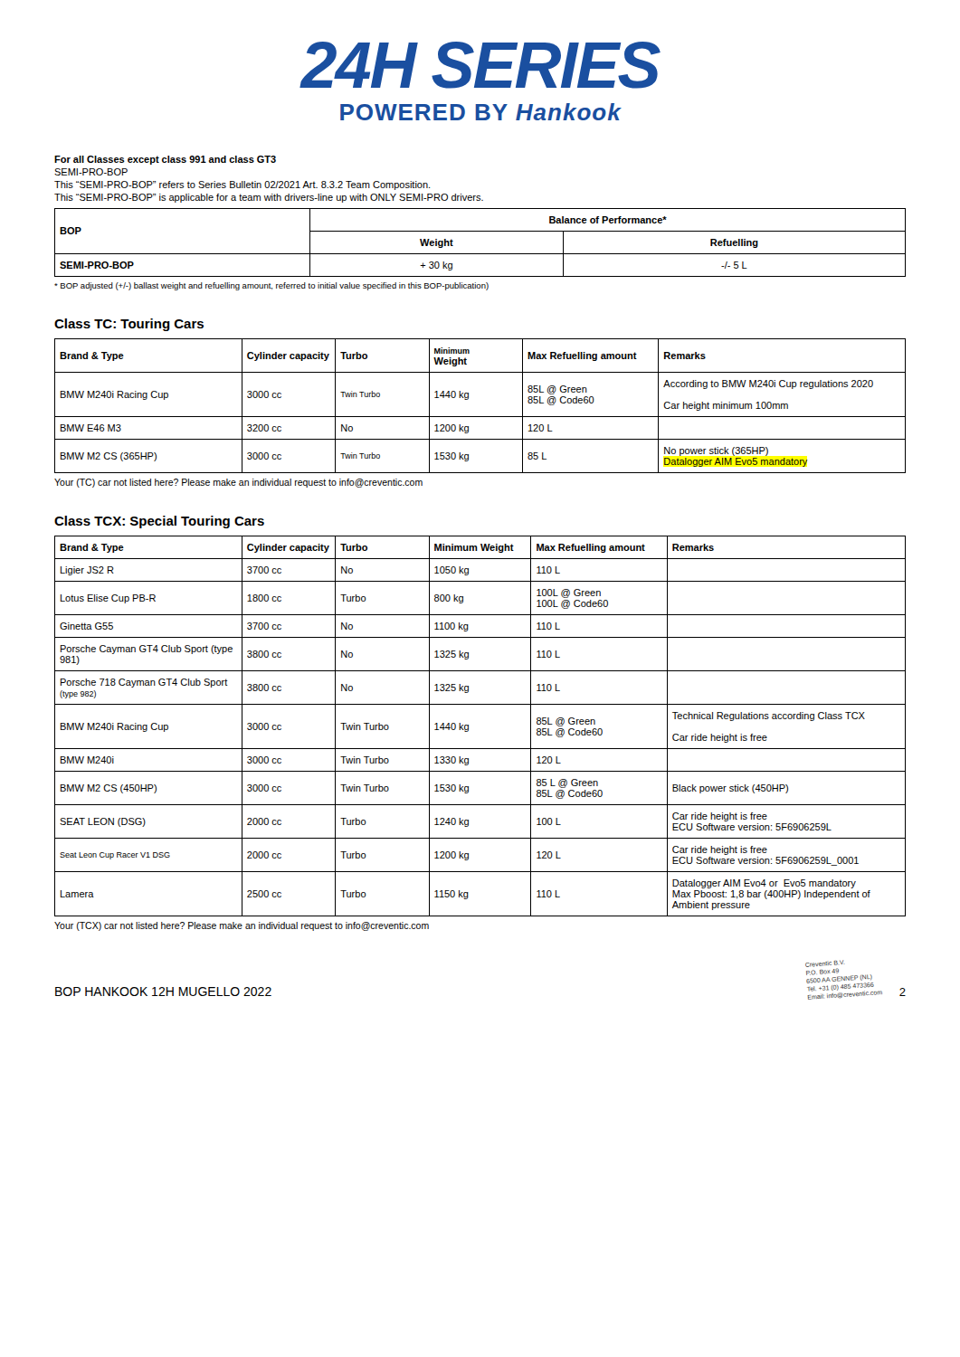24H SERIES
POWERED BY Hankook
For all Classes except class 991 and class GT3
SEMI-PRO-BOP
This “SEMI-PRO-BOP” refers to Series Bulletin 02/2021 Art. 8.3.2 Team Composition.
This “SEMI-PRO-BOP” is applicable for a team with drivers-line up with ONLY SEMI-PRO drivers.
| BOP | Balance of Performance* |
| --- | --- |
| Weight | Refuelling |
| SEMI-PRO-BOP | + 30 kg | -/- 5 L |
* BOP adjusted (+/-) ballast weight and refuelling amount, referred to initial value specified in this BOP-publication)
Class TC: Touring Cars
| Brand & Type | Cylinder capacity | Turbo | Minimum Weight | Max Refuelling amount | Remarks |
| --- | --- | --- | --- | --- | --- |
| BMW M240i Racing Cup | 3000 cc | Twin Turbo | 1440 kg | 85L @ Green 85L @ Code60 | According to BMW M240i Cup regulations 2020 Car height minimum 100mm |
| BMW E46 M3 | 3200 cc | No | 1200 kg | 120 L | |
| BMW M2 CS (365HP) | 3000 cc | Twin Turbo | 1530 kg | 85 L | No power stick (365HP) Datalogger AIM Evo5 mandatory |
Your (TC) car not listed here? Please make an individual request to info@creventic.com
Class TCX: Special Touring Cars
| Brand & Type | Cylinder capacity | Turbo | Minimum Weight | Max Refuelling amount | Remarks |
| --- | --- | --- | --- | --- | --- |
| Ligier JS2 R | 3700 cc | No | 1050 kg | 110 L | |
| Lotus Elise Cup PB-R | 1800 cc | Turbo | 800 kg | 100L @ Green 100L @ Code60 | |
| Ginetta G55 | 3700 cc | No | 1100 kg | 110 L | |
| Porsche Cayman GT4 Club Sport (type 981) | 3800 cc | No | 1325 kg | 110 L | |
| Porsche 718 Cayman GT4 Club Sport (type 982) | 3800 cc | No | 1325 kg | 110 L | |
| BMW M240i Racing Cup | 3000 cc | Twin Turbo | 1440 kg | 85L @ Green 85L @ Code60 | Technical Regulations according Class TCX Car ride height is free |
| BMW M240i | 3000 cc | Twin Turbo | 1330 kg | 120 L | |
| BMW M2 CS (450HP) | 3000 cc | Twin Turbo | 1530 kg | 85 L @ Green 85L @ Code60 | Black power stick (450HP) |
| SEAT LEON (DSG) | 2000 cc | Turbo | 1240 kg | 100 L | Car ride height is free ECU Software version: 5F6906259L |
| Seat Leon Cup Racer V1 DSG | 2000 cc | Turbo | 1200 kg | 120 L | Car ride height is free ECU Software version: 5F6906259L_0001 |
| Lamera | 2500 cc | Turbo | 1150 kg | 110 L | Datalogger AIM Evo4 or Evo5 mandatory Max Pboost: 1,8 bar (400HP) Independent of Ambient pressure |
Your (TCX) car not listed here? Please make an individual request to info@creventic.com
BOP HANKOOK 12H MUGELLO 2022
Creventic B.V.
P.O. Box 49
6500 AA GENNEP (NL)
Tel. +31 (0) 485 473366
Email: info@creventic.com
2